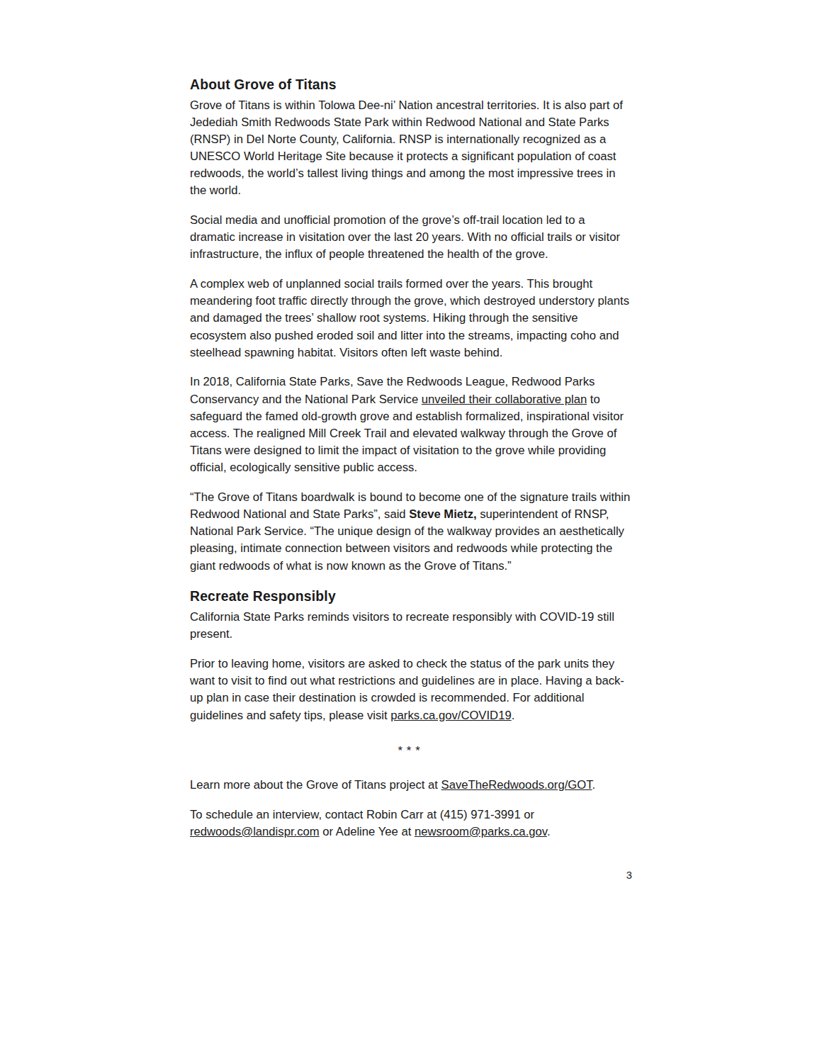About Grove of Titans
Grove of Titans is within Tolowa Dee-ni’ Nation ancestral territories. It is also part of Jedediah Smith Redwoods State Park within Redwood National and State Parks (RNSP) in Del Norte County, California. RNSP is internationally recognized as a UNESCO World Heritage Site because it protects a significant population of coast redwoods, the world’s tallest living things and among the most impressive trees in the world.
Social media and unofficial promotion of the grove’s off-trail location led to a dramatic increase in visitation over the last 20 years. With no official trails or visitor infrastructure, the influx of people threatened the health of the grove.
A complex web of unplanned social trails formed over the years. This brought meandering foot traffic directly through the grove, which destroyed understory plants and damaged the trees’ shallow root systems. Hiking through the sensitive ecosystem also pushed eroded soil and litter into the streams, impacting coho and steelhead spawning habitat. Visitors often left waste behind.
In 2018, California State Parks, Save the Redwoods League, Redwood Parks Conservancy and the National Park Service unveiled their collaborative plan to safeguard the famed old-growth grove and establish formalized, inspirational visitor access. The realigned Mill Creek Trail and elevated walkway through the Grove of Titans were designed to limit the impact of visitation to the grove while providing official, ecologically sensitive public access.
“The Grove of Titans boardwalk is bound to become one of the signature trails within Redwood National and State Parks”, said Steve Mietz, superintendent of RNSP, National Park Service. “The unique design of the walkway provides an aesthetically pleasing, intimate connection between visitors and redwoods while protecting the giant redwoods of what is now known as the Grove of Titans.”
Recreate Responsibly
California State Parks reminds visitors to recreate responsibly with COVID-19 still present.
Prior to leaving home, visitors are asked to check the status of the park units they want to visit to find out what restrictions and guidelines are in place. Having a back-up plan in case their destination is crowded is recommended. For additional guidelines and safety tips, please visit parks.ca.gov/COVID19.
***
Learn more about the Grove of Titans project at SaveTheRedwoods.org/GOT.
To schedule an interview, contact Robin Carr at (415) 971-3991 or redwoods@landispr.com or Adeline Yee at newsroom@parks.ca.gov.
3